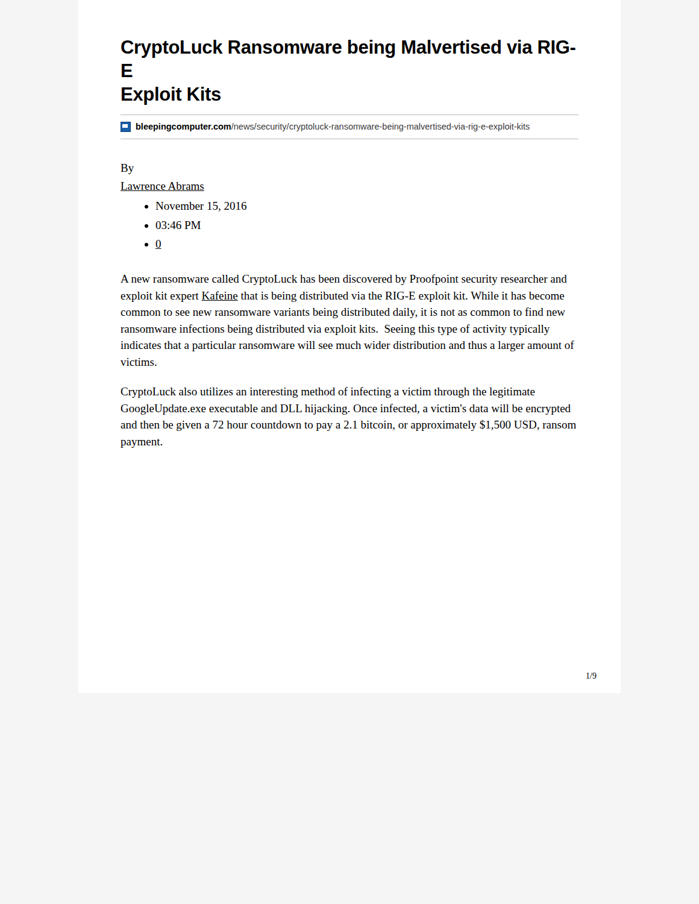CryptoLuck Ransomware being Malvertised via RIG-E
Exploit Kits
bleepingcomputer.com/news/security/cryptoluck-ransomware-being-malvertised-via-rig-e-exploit-kits
By
Lawrence Abrams
November 15, 2016
03:46 PM
0
A new ransomware called CryptoLuck has been discovered by Proofpoint security researcher and exploit kit expert Kafeine that is being distributed via the RIG-E exploit kit. While it has become common to see new ransomware variants being distributed daily, it is not as common to find new ransomware infections being distributed via exploit kits. Seeing this type of activity typically indicates that a particular ransomware will see much wider distribution and thus a larger amount of victims.
CryptoLuck also utilizes an interesting method of infecting a victim through the legitimate GoogleUpdate.exe executable and DLL hijacking. Once infected, a victim's data will be encrypted and then be given a 72 hour countdown to pay a 2.1 bitcoin, or approximately $1,500 USD, ransom payment.
1/9